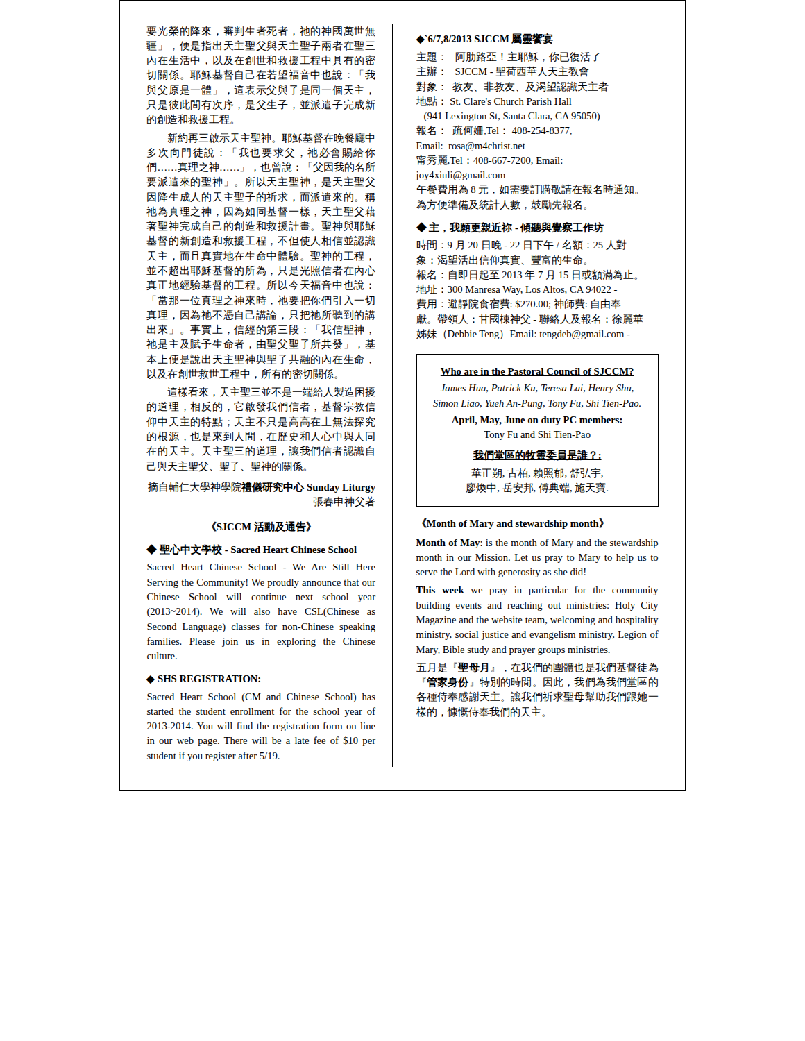要光榮的降來，審判生者死者，祂的神國萬世無疆」，便是指出天主聖父與天主聖子兩者在聖三內在生活中，以及在創世和救援工程中具有的密切關係。耶穌基督自己在若望福音中也說：「我與父原是一體」，這表示父與子是同一個天主，只是彼此間有次序，是父生子，並派遣子完成新的創造和救援工程。
新約再三啟示天主聖神。耶穌基督在晚餐廳中多次向門徒說：「我也要求父，祂必會賜給你們……真理之神……」，也曾說：「父因我的名所要派遣來的聖神」。所以天主聖神，是天主聖父因降生成人的天主聖子的祈求，而派遣來的。稱祂為真理之神，因為如同基督一樣，天主聖父藉著聖神完成自己的創造和救援計畫。聖神與耶穌基督的新創造和救援工程，不但使人相信並認識天主，而且真實地在生命中體驗。聖神的工程，並不超出耶穌基督的所為，只是光照信者在內心真正地經驗基督的工程。所以今天福音中也說：「當那一位真理之神來時，祂要把你們引入一切真理，因為祂不憑自己講論，只把祂所聽到的講出來」。事實上，信經的第三段：「我信聖神，祂是主及賦予生命者，由聖父聖子所共發」，基本上便是說出天主聖神與聖子共融的內在生命，以及在創世救世工程中，所有的密切關係。
這樣看來，天主聖三並不是一端給人製造困擾的道理，相反的，它啟發我們信者，基督宗教信仰中天主的特點；天主不只是高高在上無法探究的根源，也是來到人間，在歷史和人心中與人同在的天主。天主聖三的道理，讓我們信者認識自己與天主聖父、聖子、聖神的關係。
摘自輔仁大學神學院禮儀研究中心 Sunday Liturgy
張春申神父著
《SJCCM 活動及通告》
◆ 聖心中文學校 - Sacred Heart Chinese School
Sacred Heart Chinese School - We Are Still Here Serving the Community! We proudly announce that our Chinese School will continue next school year (2013~2014). We will also have CSL(Chinese as Second Language) classes for non-Chinese speaking families. Please join us in exploring the Chinese culture.
◆ SHS REGISTRATION:
Sacred Heart School (CM and Chinese School) has started the student enrollment for the school year of 2013-2014. You will find the registration form on line in our web page. There will be a late fee of $10 per student if you register after 5/19.
◆`6/7,8/2013 SJCCM 屬靈饗宴
主題： 阿肋路亞！主耶穌，你已復活了
主辦： SJCCM - 聖荷西華人天主教會
對象： 教友、非教友、及渴望認識天主者
地點： St. Clare's Church Parish Hall
(941 Lexington St, Santa Clara, CA 95050)
報名： 疏何姍,Tel： 408-254-8377,
Email: rosa@m4christ.net
甯秀麗,Tel：408-667-7200, Email:
joy4xiuli@gmail.com
午餐費用為 8 元，如需要訂購敬請在報名時通知。
為方便準備及統計人數，鼓勵先報名。
◆ 主，我願更親近祢 - 傾聽與覺察工作坊
時間：9 月 20 日晚 - 22 日下午 / 名額：25 人對
象：渴望活出信仰真實、豐富的生命。
報名：自即日起至 2013 年 7 月 15 日或額滿為止。
地址：300 Manresa Way, Los Altos, CA 94022 -
費用：避靜院食宿費: $270.00; 神師費: 自由奉
獻。帶領人：甘國棟神父 - 聯絡人及報名：徐麗華
姊妹（Debbie Teng）Email: tengdeb@gmail.com -
Who are in the Pastoral Council of SJCCM?
James Hua, Patrick Ku, Teresa Lai, Henry Shu, Simon Liao, Yueh An-Pung, Tony Fu, Shi Tien-Pao.
April, May, June on duty PC members:
Tony Fu and Shi Tien-Pao
我們堂區的牧靈委員是誰？:
華正朔, 古柏, 賴照郁, 舒弘宇,
廖煥中, 岳安邦, 傅典端, 施天寶.
《Month of Mary and stewardship month》
Month of May: is the month of Mary and the stewardship month in our Mission. Let us pray to Mary to help us to serve the Lord with generosity as she did!
This week we pray in particular for the community building events and reaching out ministries: Holy City Magazine and the website team, welcoming and hospitality ministry, social justice and evangelism ministry, Legion of Mary, Bible study and prayer groups ministries.
五月是『聖母月』，在我們的團體也是我們基督徒為『管家身份』特別的時間。因此，我們為我們堂區的各種侍奉感謝天主。讓我們祈求聖母幫助我們跟她一樣的，慷慨侍奉我們的天主。